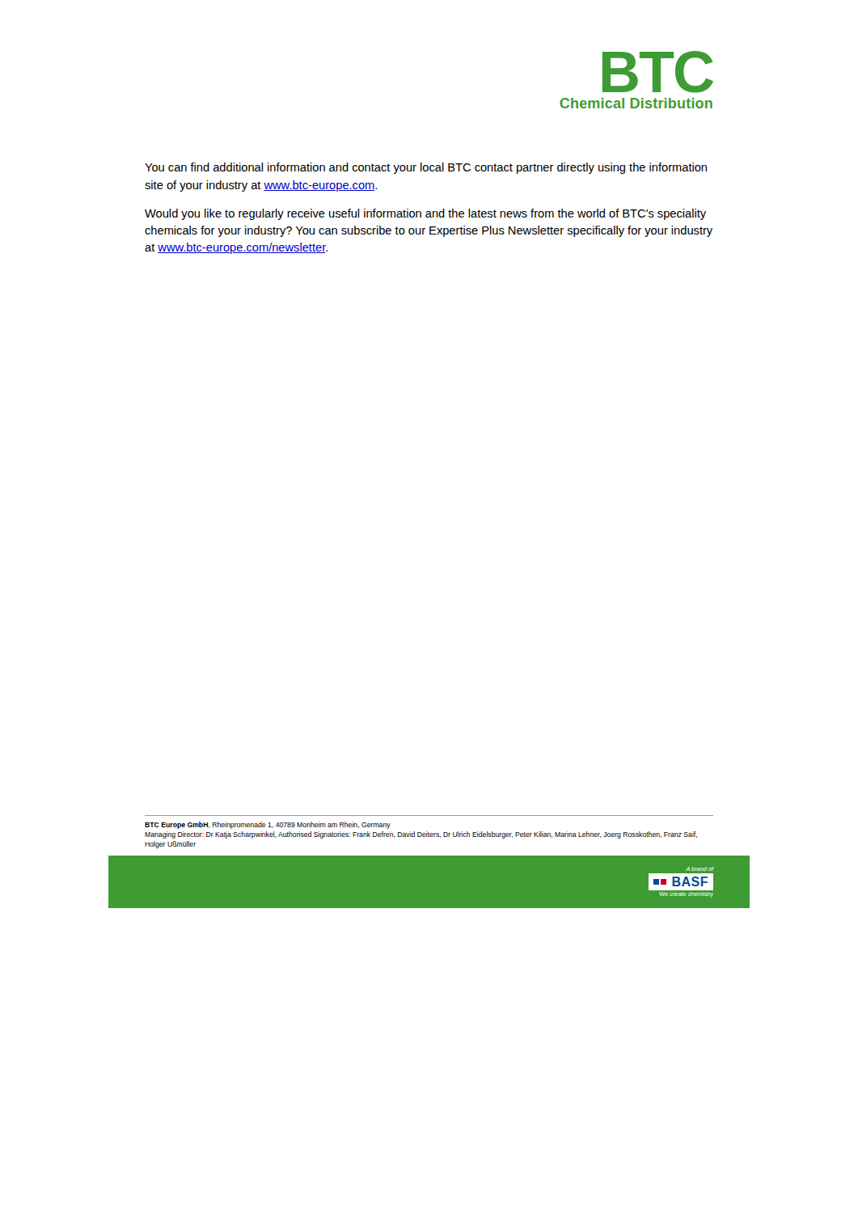BTC
Chemical Distribution
You can find additional information and contact your local BTC contact partner directly using the information site of your industry at www.btc-europe.com.
Would you like to regularly receive useful information and the latest news from the world of BTC's speciality chemicals for your industry? You can subscribe to our Expertise Plus Newsletter specifically for your industry at www.btc-europe.com/newsletter.
BTC Europe GmbH, Rheinpromenade 1, 40789 Monheim am Rhein, Germany
Managing Director: Dr Katja Scharpwinkel, Authorised Signatories: Frank Defren, David Deiters, Dr Ulrich Eidelsburger, Peter Kilian, Marina Lehner, Joerg Rosskothen, Franz Saif, Holger Ußmüller
A brand of
BASF
We create chemistry